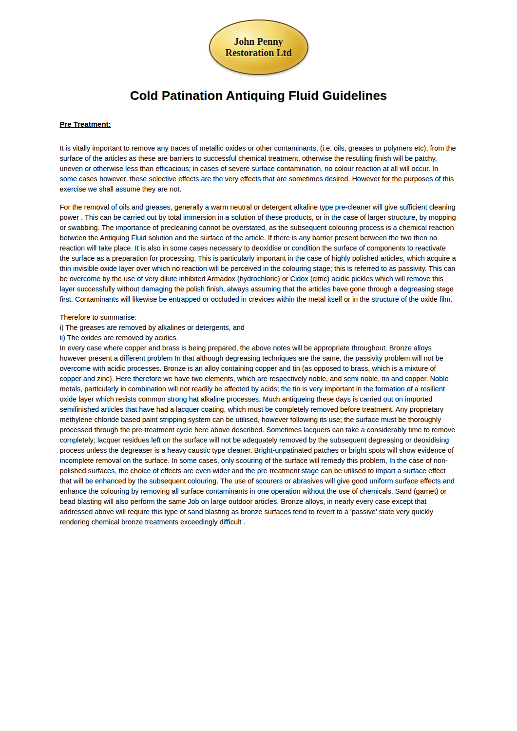John Penny
Restoration Ltd
Cold Patination Antiquing Fluid Guidelines
Pre Treatment:
It is vitally important to remove any traces of metallic oxides or other contaminants, (i.e. oils, greases or polymers etc), from the surface of the articles as these are barriers to successful chemical treatment, otherwise the resulting finish will be patchy, uneven or otherwise less than efficacious; in cases of severe surface contamination, no colour reaction at all will occur. In some cases however, these selective effects are the very effects that are sometimes desired. However for the purposes of this exercise we shall assume they are not.
For the removal of oils and greases, generally a warm neutral or detergent alkaline type pre-cleaner will give sufficient cleaning power . This can be carried out by total immersion in a solution of these products, or in the case of larger structure, by mopping or swabbing. The importance of precleaning cannot be overstated, as the subsequent colouring process is a chemical reaction between the Antiquing Fluid solution and the surface of the article. If there is any barrier present between the two then no reaction will take place. It is also in some cases necessary to deoxidise or condition the surface of components to reactivate the surface as a preparation for processing. This is particularly important in the case of highly polished articles, which acquire a thin invisible oxide layer over which no reaction will be perceived in the colouring stage; this is referred to as passivity. This can be overcome by the use of very dilute inhibited Armadox (hydrochloric) or Cidox (citric) acidic pickles which will remove this layer successfully without damaging the polish finish, always assuming that the articles have gone through a degreasing stage first. Contaminants will likewise be entrapped or occluded in crevices within the metal itself or in the structure of the oxide film.
Therefore to summarise:
i) The greases are removed by alkalines or detergents, and
ii) The oxides are removed by acidics.
In every case where copper and brass is being prepared, the above notes will be appropriate throughout. Bronze alloys however present a different problem In that although degreasing techniques are the same, the passivity problem will not be overcome with acidic processes. Bronze is an alloy containing copper and tin (as opposed to brass, which is a mixture of copper and zinc). Here therefore we have two elements, which are respectively noble, and semi noble, tin and copper. Noble metals, particularly in combination will not readily be affected by acids; the tin is very important in the formation of a resilient oxide layer which resists common strong hat alkaline processes. Much antiqueing these days is carried out on imported semifinished articles that have had a lacquer coating, which must be completely removed before treatment. Any proprietary methylene chloride based paint stripping system can be utilised, however following its use; the surface must be thoroughly processed through the pre-treatment cycle here above described. Sometimes lacquers can take a considerably time to remove completely; lacquer residues left on the surface will not be adequately removed by the subsequent degreasing or deoxidising process unless the degreaser is a heavy caustic type cleaner. Bright-unpatinated patches or bright spots will show evidence of incomplete removal on the surface. In some cases, only scouring of the surface will remedy this problem, In the case of non-polished surfaces, the choice of effects are even wider and the pre-treatment stage can be utilised to impart a surface effect that will be enhanced by the subsequent colouring. The use of scourers or abrasives will give good uniform surface effects and enhance the colouring by removing all surface contaminants in one operation without the use of chemicals. Sand (garnet) or bead blasting will also perform the same Job on large outdoor articles. Bronze alloys, in nearly every case except that addressed above will require this type of sand blasting as bronze surfaces tend to revert to a 'passive' state very quickly rendering chemical bronze treatments exceedingly difficult .